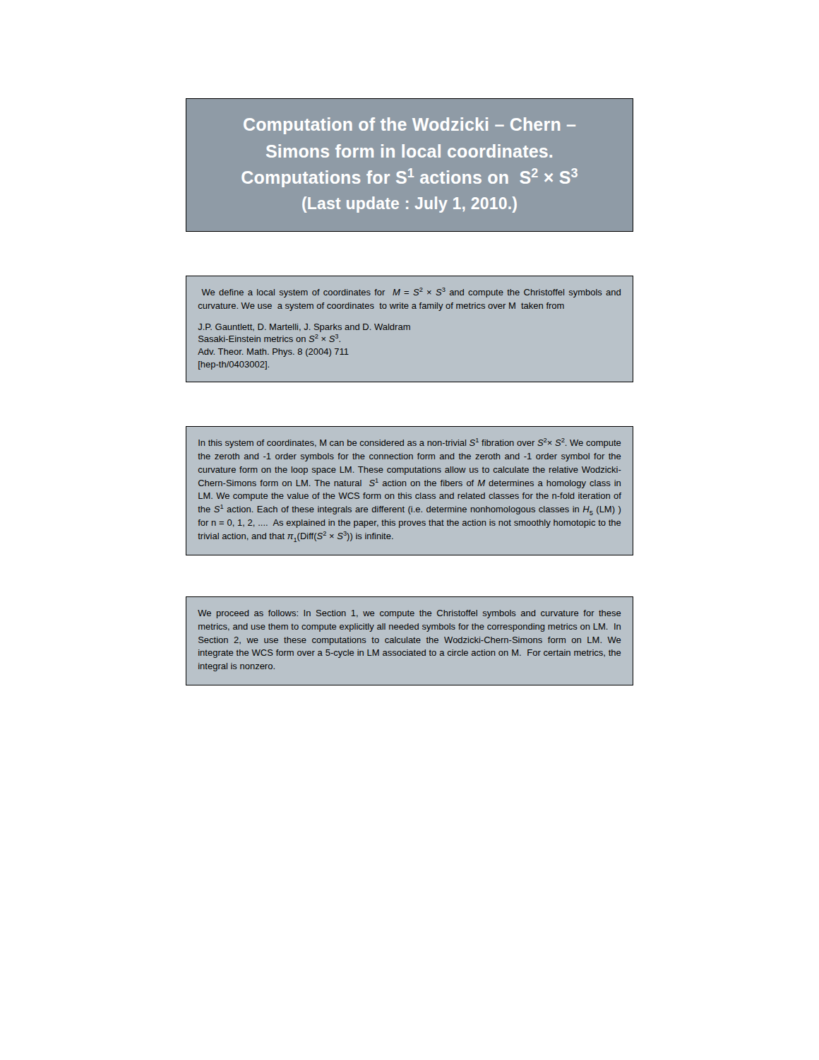Computation of the Wodzicki – Chern – Simons form in local coordinates. Computations for S1 actions on S2 × S3 (Last update : July 1, 2010.)
We define a local system of coordinates for M = S2 × S3 and compute the Christoffel symbols and curvature. We use a system of coordinates to write a family of metrics over M taken from
J.P. Gauntlett, D. Martelli, J. Sparks and D. Waldram
Sasaki-Einstein metrics on S2 × S3.
Adv. Theor. Math. Phys. 8 (2004) 711
[hep-th/0403002].
In this system of coordinates, M can be considered as a non-trivial S1 fibration over S2× S2. We compute the zeroth and -1 order symbols for the connection form and the zeroth and -1 order symbol for the curvature form on the loop space LM. These computations allow us to calculate the relative Wodzicki-Chern-Simons form on LM. The natural S1 action on the fibers of M determines a homology class in LM. We compute the value of the WCS form on this class and related classes for the n-fold iteration of the S1 action. Each of these integrals are different (i.e. determine nonhomologous classes in H5 (LM) ) for n = 0, 1, 2, .... As explained in the paper, this proves that the action is not smoothly homotopic to the trivial action, and that π1(Diff(S2 × S3)) is infinite.
We proceed as follows: In Section 1, we compute the Christoffel symbols and curvature for these metrics, and use them to compute explicitly all needed symbols for the corresponding metrics on LM. In Section 2, we use these computations to calculate the Wodzicki-Chern-Simons form on LM. We integrate the WCS form over a 5-cycle in LM associated to a circle action on M. For certain metrics, the integral is nonzero.